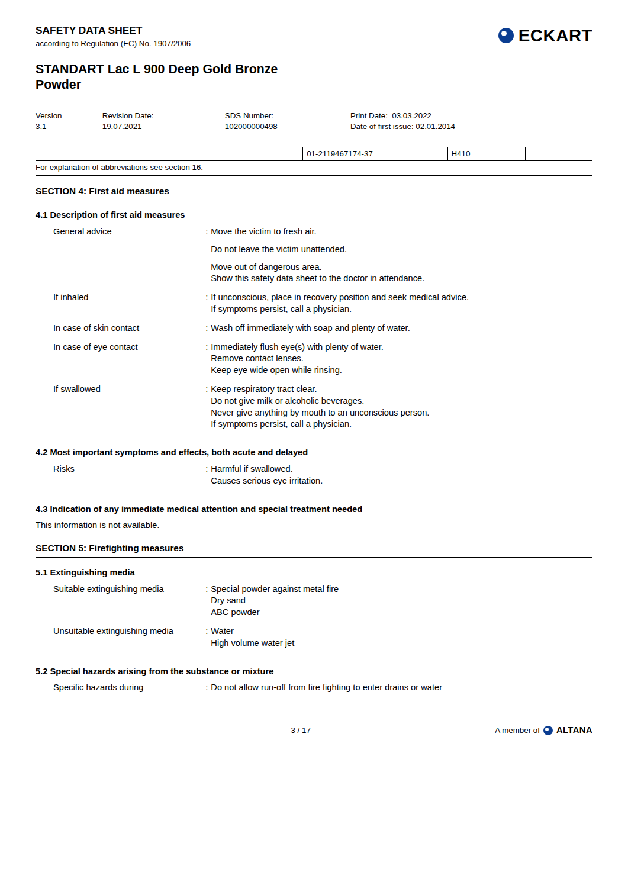SAFETY DATA SHEET
according to Regulation (EC) No. 1907/2006
ECKART
STANDART Lac L 900 Deep Gold Bronze
Powder
| Version 3.1 | Revision Date: 19.07.2021 | SDS Number: 102000000498 | Print Date: 03.03.2022 Date of first issue: 02.01.2014 |
| | 01-2119467174-37 | H410 | |
For explanation of abbreviations see section 16.
SECTION 4: First aid measures
4.1 Description of first aid measures
| General advice | : | Move the victim to fresh air. Do not leave the victim unattended. Move out of dangerous area. Show this safety data sheet to the doctor in attendance. |
| If inhaled | : | If unconscious, place in recovery position and seek medical advice. If symptoms persist, call a physician. |
| In case of skin contact | : | Wash off immediately with soap and plenty of water. |
| In case of eye contact | : | Immediately flush eye(s) with plenty of water. Remove contact lenses. Keep eye wide open while rinsing. |
| If swallowed | : | Keep respiratory tract clear. Do not give milk or alcoholic beverages. Never give anything by mouth to an unconscious person. If symptoms persist, call a physician. |
4.2 Most important symptoms and effects, both acute and delayed
| Risks | : | Harmful if swallowed. Causes serious eye irritation. |
4.3 Indication of any immediate medical attention and special treatment needed
This information is not available.
SECTION 5: Firefighting measures
5.1 Extinguishing media
| Suitable extinguishing media | : | Special powder against metal fire Dry sand ABC powder |
| Unsuitable extinguishing media | : | Water High volume water jet |
5.2 Special hazards arising from the substance or mixture
| Specific hazards during | : | Do not allow run-off from fire fighting to enter drains or water |
3 / 17
A member of ALTANA